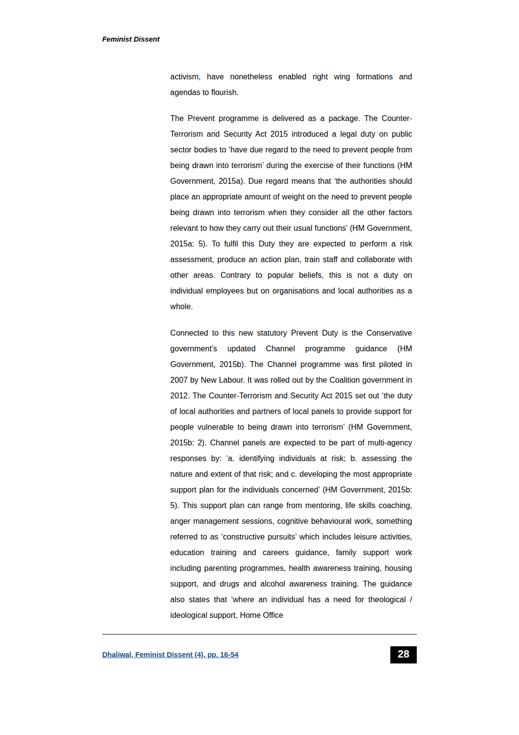Feminist Dissent
activism, have nonetheless enabled right wing formations and agendas to flourish.
The Prevent programme is delivered as a package. The Counter-Terrorism and Security Act 2015 introduced a legal duty on public sector bodies to ‘have due regard to the need to prevent people from being drawn into terrorism’ during the exercise of their functions (HM Government, 2015a). Due regard means that ‘the authorities should place an appropriate amount of weight on the need to prevent people being drawn into terrorism when they consider all the other factors relevant to how they carry out their usual functions’ (HM Government, 2015a: 5). To fulfil this Duty they are expected to perform a risk assessment, produce an action plan, train staff and collaborate with other areas. Contrary to popular beliefs, this is not a duty on individual employees but on organisations and local authorities as a whole.
Connected to this new statutory Prevent Duty is the Conservative government’s updated Channel programme guidance (HM Government, 2015b). The Channel programme was first piloted in 2007 by New Labour. It was rolled out by the Coalition government in 2012. The Counter-Terrorism and Security Act 2015 set out ‘the duty of local authorities and partners of local panels to provide support for people vulnerable to being drawn into terrorism’ (HM Government, 2015b: 2). Channel panels are expected to be part of multi-agency responses by: ‘a. identifying individuals at risk; b. assessing the nature and extent of that risk; and c. developing the most appropriate support plan for the individuals concerned’ (HM Government, 2015b: 5). This support plan can range from mentoring, life skills coaching, anger management sessions, cognitive behavioural work, something referred to as ‘constructive pursuits’ which includes leisure activities, education training and careers guidance, family support work including parenting programmes, health awareness training, housing support, and drugs and alcohol awareness training. The guidance also states that ‘where an individual has a need for theological / ideological support, Home Office
Dhaliwal, Feminist Dissent (4), pp. 16-54
28